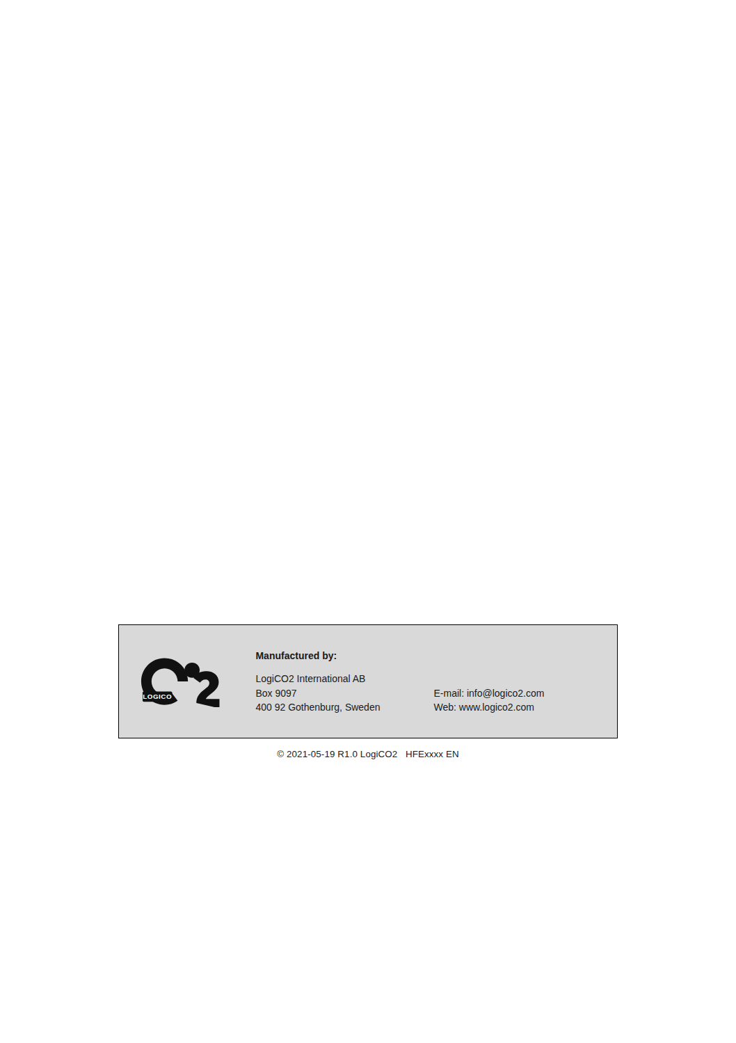LOGICO2 LOGICO
Manufactured by:
LogiCO2 International AB
Box 9097
400 92 Gothenburg, Sweden
E-mail: info@logico2.com
Web: www.logico2.com
© 2021-05-19 R1.0 LogiCO2 HFExxxx EN